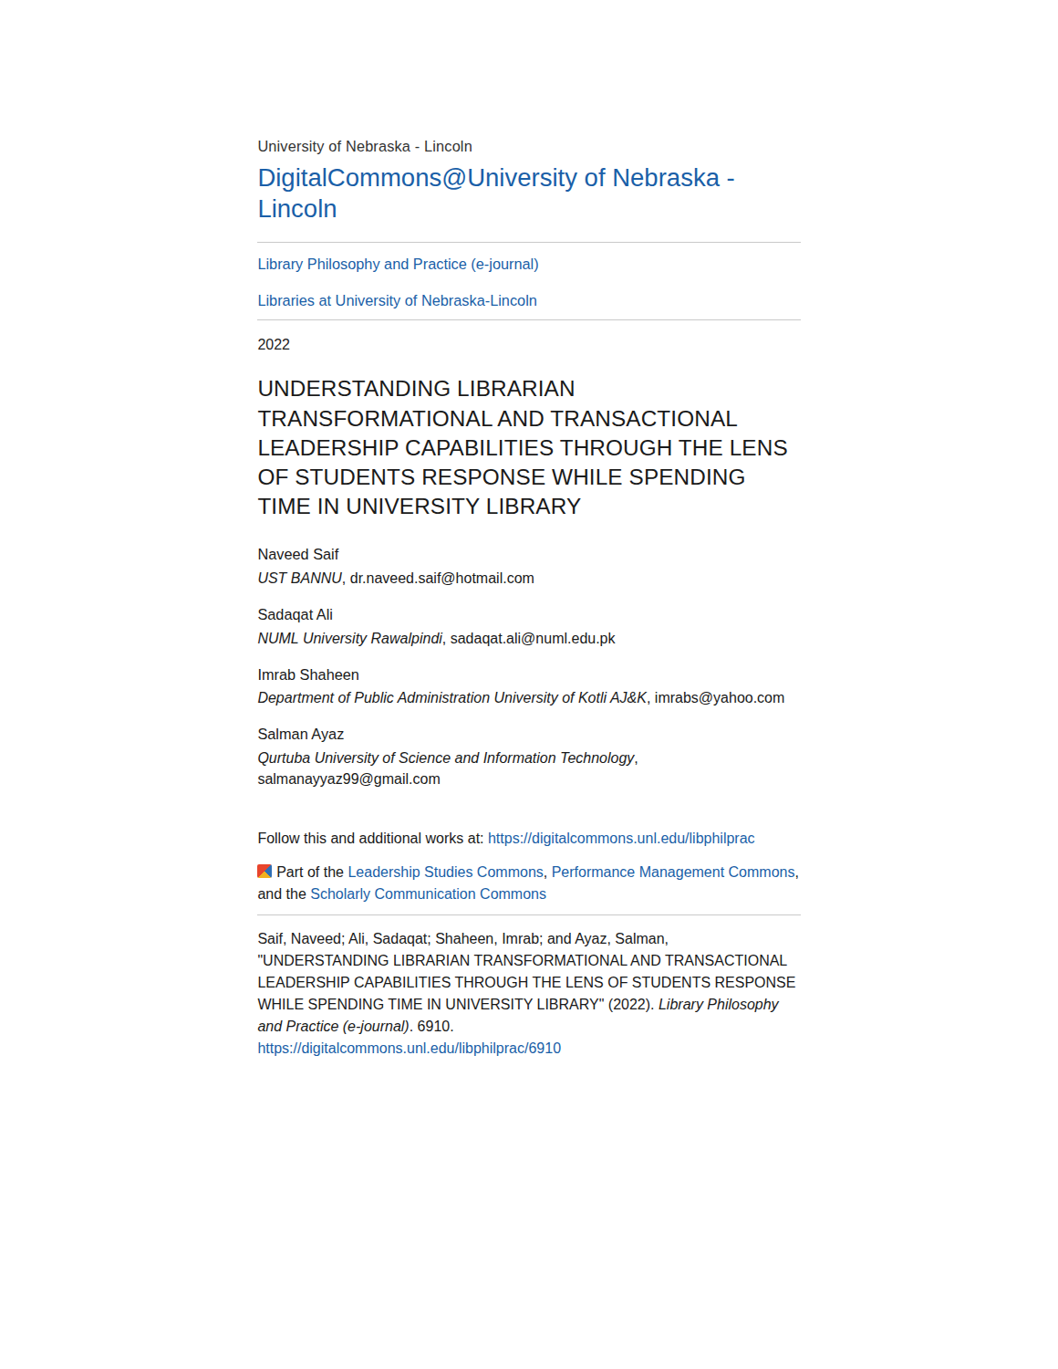University of Nebraska - Lincoln
DigitalCommons@University of Nebraska - Lincoln
Library Philosophy and Practice (e-journal) Libraries at University of Nebraska-Lincoln
2022
UNDERSTANDING LIBRARIAN TRANSFORMATIONAL AND TRANSACTIONAL LEADERSHIP CAPABILITIES THROUGH THE LENS OF STUDENTS RESPONSE WHILE SPENDING TIME IN UNIVERSITY LIBRARY
Naveed Saif
UST BANNU, dr.naveed.saif@hotmail.com
Sadaqat Ali
NUML University Rawalpindi, sadaqat.ali@numl.edu.pk
Imrab Shaheen
Department of Public Administration University of Kotli AJ&K, imrabs@yahoo.com
Salman Ayaz
Qurtuba University of Science and Information Technology, salmanayyaz99@gmail.com
Follow this and additional works at: https://digitalcommons.unl.edu/libphilprac
Part of the Leadership Studies Commons, Performance Management Commons, and the Scholarly Communication Commons
Saif, Naveed; Ali, Sadaqat; Shaheen, Imrab; and Ayaz, Salman, "UNDERSTANDING LIBRARIAN TRANSFORMATIONAL AND TRANSACTIONAL LEADERSHIP CAPABILITIES THROUGH THE LENS OF STUDENTS RESPONSE WHILE SPENDING TIME IN UNIVERSITY LIBRARY" (2022). Library Philosophy and Practice (e-journal). 6910.
https://digitalcommons.unl.edu/libphilprac/6910